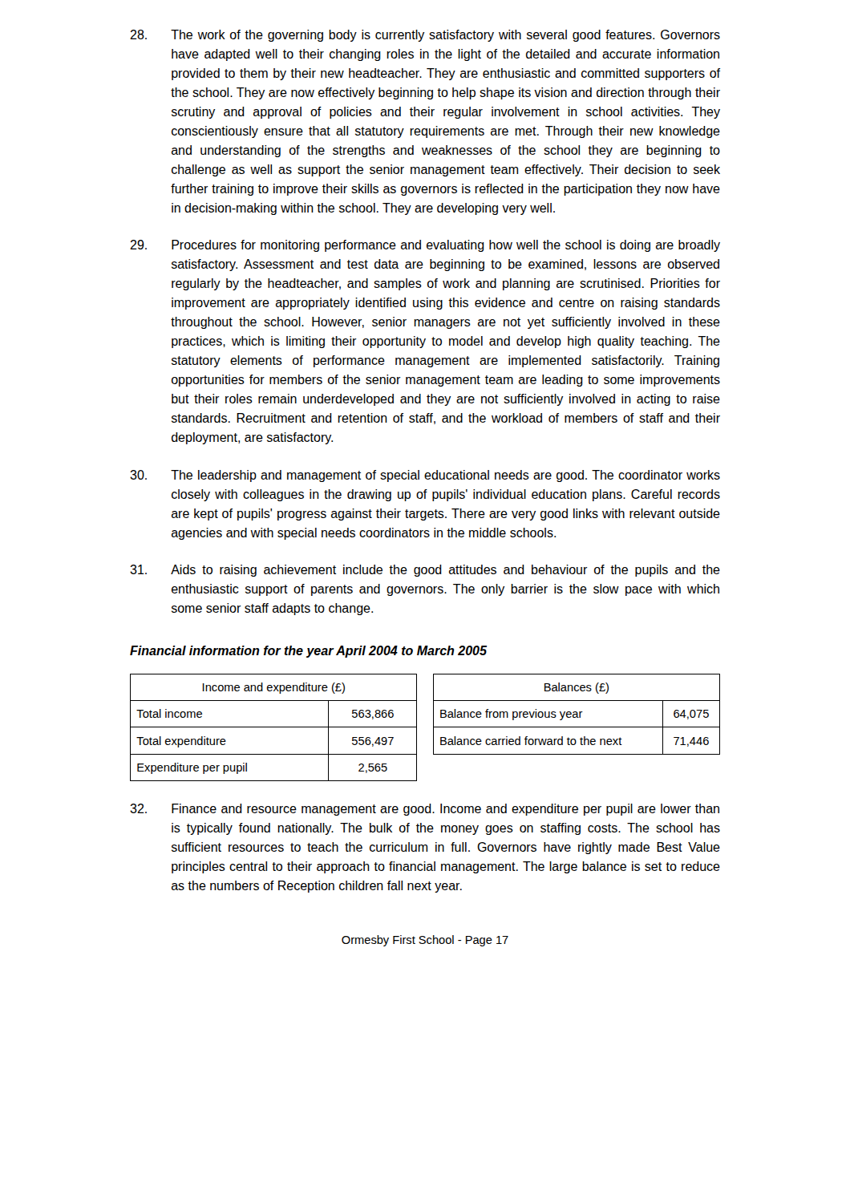The work of the governing body is currently satisfactory with several good features. Governors have adapted well to their changing roles in the light of the detailed and accurate information provided to them by their new headteacher. They are enthusiastic and committed supporters of the school. They are now effectively beginning to help shape its vision and direction through their scrutiny and approval of policies and their regular involvement in school activities. They conscientiously ensure that all statutory requirements are met. Through their new knowledge and understanding of the strengths and weaknesses of the school they are beginning to challenge as well as support the senior management team effectively. Their decision to seek further training to improve their skills as governors is reflected in the participation they now have in decision-making within the school. They are developing very well.
Procedures for monitoring performance and evaluating how well the school is doing are broadly satisfactory. Assessment and test data are beginning to be examined, lessons are observed regularly by the headteacher, and samples of work and planning are scrutinised. Priorities for improvement are appropriately identified using this evidence and centre on raising standards throughout the school. However, senior managers are not yet sufficiently involved in these practices, which is limiting their opportunity to model and develop high quality teaching. The statutory elements of performance management are implemented satisfactorily. Training opportunities for members of the senior management team are leading to some improvements but their roles remain underdeveloped and they are not sufficiently involved in acting to raise standards. Recruitment and retention of staff, and the workload of members of staff and their deployment, are satisfactory.
The leadership and management of special educational needs are good. The coordinator works closely with colleagues in the drawing up of pupils' individual education plans. Careful records are kept of pupils' progress against their targets. There are very good links with relevant outside agencies and with special needs coordinators in the middle schools.
Aids to raising achievement include the good attitudes and behaviour of the pupils and the enthusiastic support of parents and governors. The only barrier is the slow pace with which some senior staff adapts to change.
Financial information for the year April 2004 to March 2005
| Income and expenditure (£) |
| --- |
| Total income | 563,866 |
| Total expenditure | 556,497 |
| Expenditure per pupil | 2,565 |
| Balances (£) |
| --- |
| Balance from previous year | 64,075 |
| Balance carried forward to the next | 71,446 |
Finance and resource management are good. Income and expenditure per pupil are lower than is typically found nationally. The bulk of the money goes on staffing costs. The school has sufficient resources to teach the curriculum in full. Governors have rightly made Best Value principles central to their approach to financial management. The large balance is set to reduce as the numbers of Reception children fall next year.
Ormesby First School - Page 17